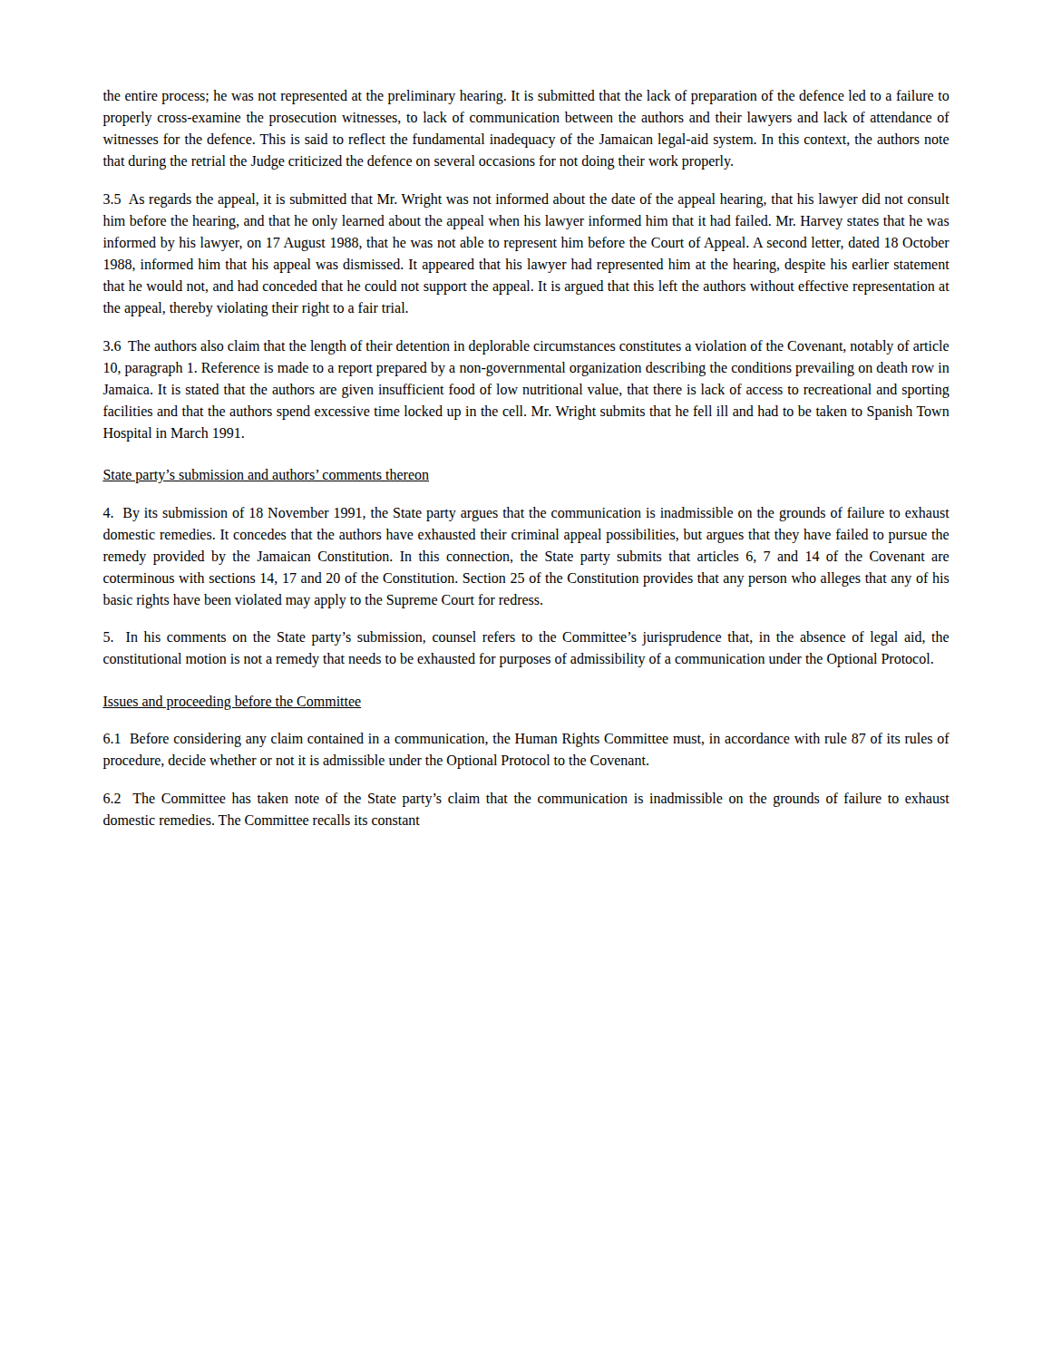the entire process; he was not represented at the preliminary hearing. It is submitted that the lack of preparation of the defence led to a failure to properly cross-examine the prosecution witnesses, to lack of communication between the authors and their lawyers and lack of attendance of witnesses for the defence. This is said to reflect the fundamental inadequacy of the Jamaican legal-aid system. In this context, the authors note that during the retrial the Judge criticized the defence on several occasions for not doing their work properly.
3.5 As regards the appeal, it is submitted that Mr. Wright was not informed about the date of the appeal hearing, that his lawyer did not consult him before the hearing, and that he only learned about the appeal when his lawyer informed him that it had failed. Mr. Harvey states that he was informed by his lawyer, on 17 August 1988, that he was not able to represent him before the Court of Appeal. A second letter, dated 18 October 1988, informed him that his appeal was dismissed. It appeared that his lawyer had represented him at the hearing, despite his earlier statement that he would not, and had conceded that he could not support the appeal. It is argued that this left the authors without effective representation at the appeal, thereby violating their right to a fair trial.
3.6 The authors also claim that the length of their detention in deplorable circumstances constitutes a violation of the Covenant, notably of article 10, paragraph 1. Reference is made to a report prepared by a non-governmental organization describing the conditions prevailing on death row in Jamaica. It is stated that the authors are given insufficient food of low nutritional value, that there is lack of access to recreational and sporting facilities and that the authors spend excessive time locked up in the cell. Mr. Wright submits that he fell ill and had to be taken to Spanish Town Hospital in March 1991.
State party’s submission and authors’ comments thereon
4. By its submission of 18 November 1991, the State party argues that the communication is inadmissible on the grounds of failure to exhaust domestic remedies. It concedes that the authors have exhausted their criminal appeal possibilities, but argues that they have failed to pursue the remedy provided by the Jamaican Constitution. In this connection, the State party submits that articles 6, 7 and 14 of the Covenant are coterminous with sections 14, 17 and 20 of the Constitution. Section 25 of the Constitution provides that any person who alleges that any of his basic rights have been violated may apply to the Supreme Court for redress.
5. In his comments on the State party’s submission, counsel refers to the Committee’s jurisprudence that, in the absence of legal aid, the constitutional motion is not a remedy that needs to be exhausted for purposes of admissibility of a communication under the Optional Protocol.
Issues and proceeding before the Committee
6.1 Before considering any claim contained in a communication, the Human Rights Committee must, in accordance with rule 87 of its rules of procedure, decide whether or not it is admissible under the Optional Protocol to the Covenant.
6.2 The Committee has taken note of the State party’s claim that the communication is inadmissible on the grounds of failure to exhaust domestic remedies. The Committee recalls its constant